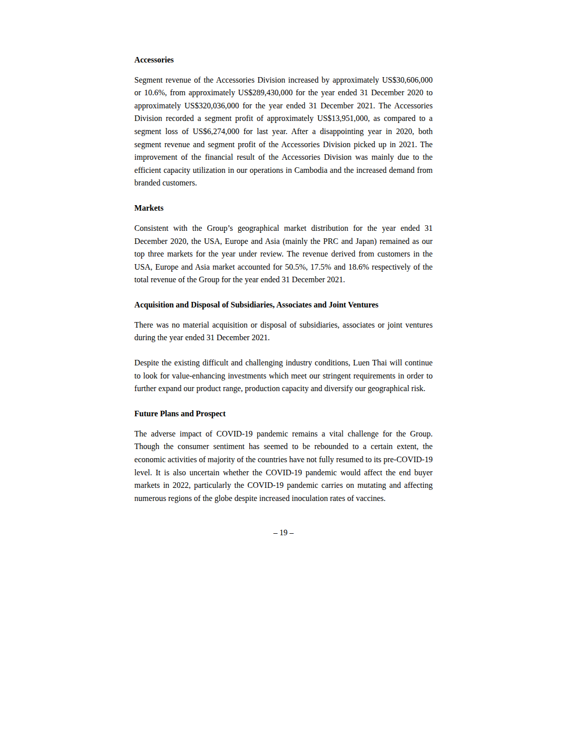Accessories
Segment revenue of the Accessories Division increased by approximately US$30,606,000 or 10.6%, from approximately US$289,430,000 for the year ended 31 December 2020 to approximately US$320,036,000 for the year ended 31 December 2021. The Accessories Division recorded a segment profit of approximately US$13,951,000, as compared to a segment loss of US$6,274,000 for last year. After a disappointing year in 2020, both segment revenue and segment profit of the Accessories Division picked up in 2021. The improvement of the financial result of the Accessories Division was mainly due to the efficient capacity utilization in our operations in Cambodia and the increased demand from branded customers.
Markets
Consistent with the Group’s geographical market distribution for the year ended 31 December 2020, the USA, Europe and Asia (mainly the PRC and Japan) remained as our top three markets for the year under review. The revenue derived from customers in the USA, Europe and Asia market accounted for 50.5%, 17.5% and 18.6% respectively of the total revenue of the Group for the year ended 31 December 2021.
Acquisition and Disposal of Subsidiaries, Associates and Joint Ventures
There was no material acquisition or disposal of subsidiaries, associates or joint ventures during the year ended 31 December 2021.
Despite the existing difficult and challenging industry conditions, Luen Thai will continue to look for value-enhancing investments which meet our stringent requirements in order to further expand our product range, production capacity and diversify our geographical risk.
Future Plans and Prospect
The adverse impact of COVID-19 pandemic remains a vital challenge for the Group. Though the consumer sentiment has seemed to be rebounded to a certain extent, the economic activities of majority of the countries have not fully resumed to its pre-COVID-19 level. It is also uncertain whether the COVID-19 pandemic would affect the end buyer markets in 2022, particularly the COVID-19 pandemic carries on mutating and affecting numerous regions of the globe despite increased inoculation rates of vaccines.
– 19 –